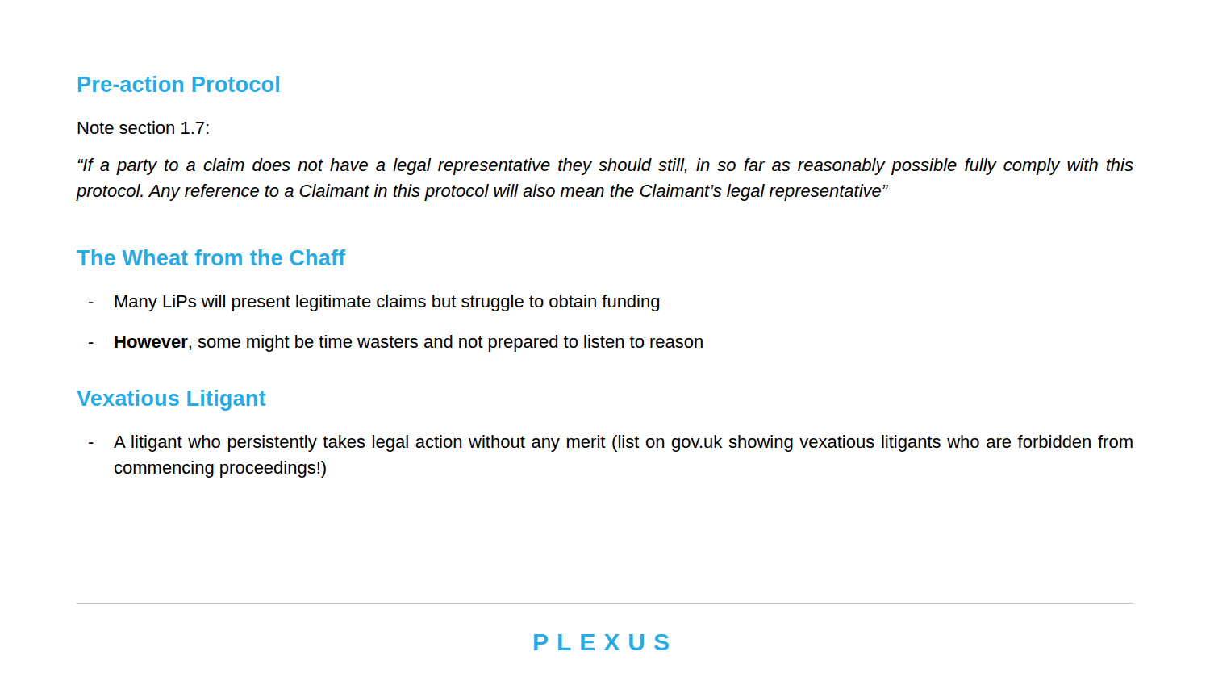Pre-action Protocol
Note section 1.7:
“If a party to a claim does not have a legal representative they should still, in so far as reasonably possible fully comply with this protocol. Any reference to a Claimant in this protocol will also mean the Claimant’s legal representative”
The Wheat from the Chaff
Many LiPs will present legitimate claims but struggle to obtain funding
However, some might be time wasters and not prepared to listen to reason
Vexatious Litigant
A litigant who persistently takes legal action without any merit (list on gov.uk showing vexatious litigants who are forbidden from commencing proceedings!)
PLEXUS